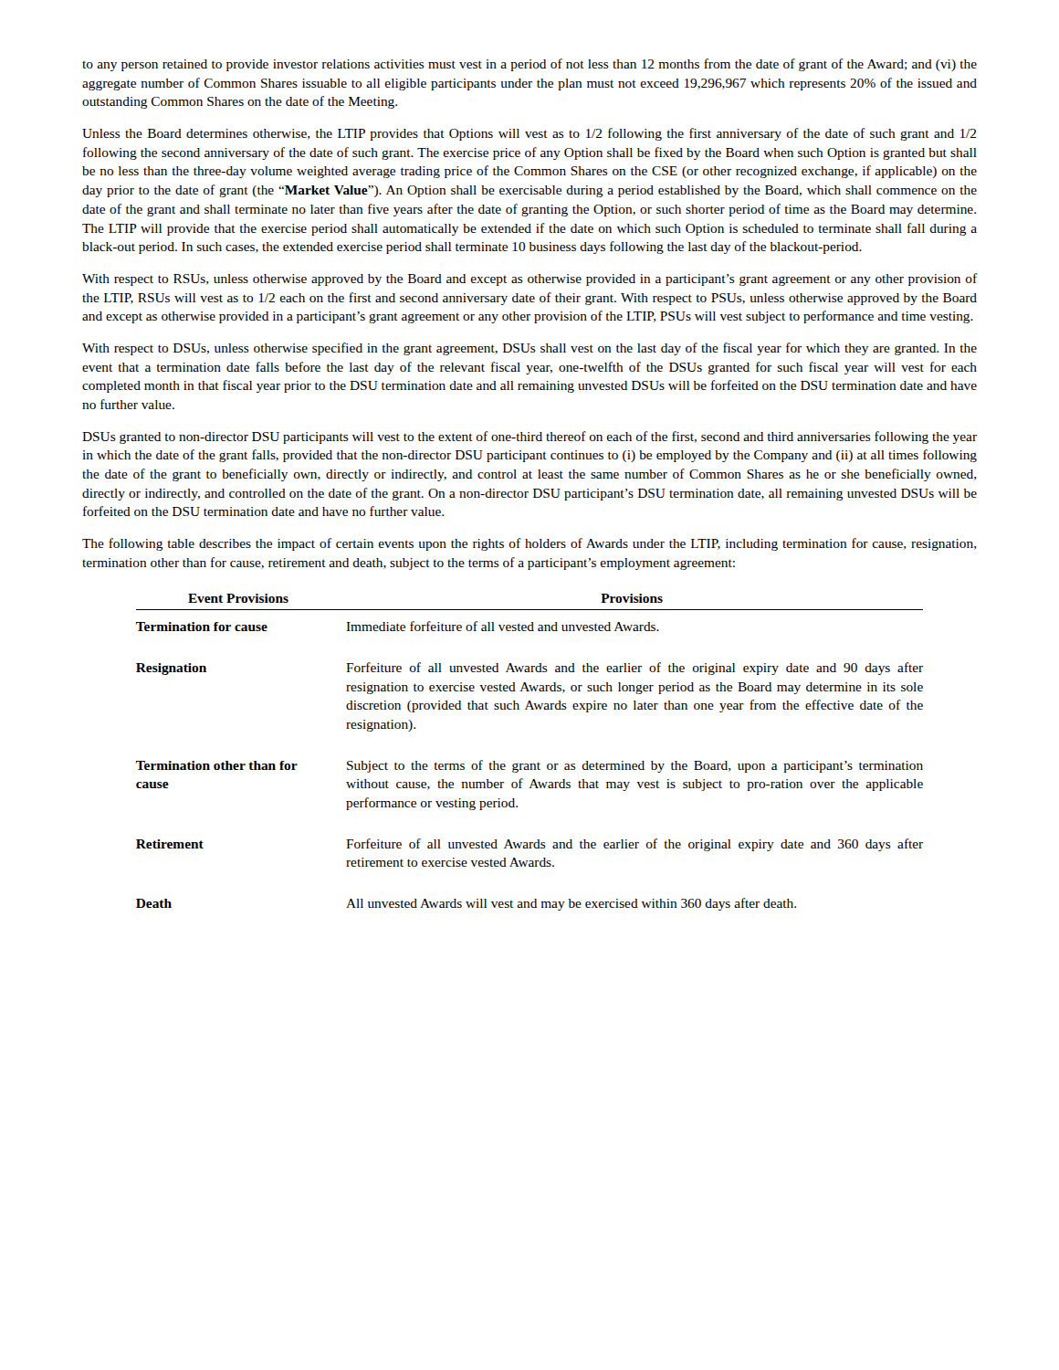to any person retained to provide investor relations activities must vest in a period of not less than 12 months from the date of grant of the Award; and (vi) the aggregate number of Common Shares issuable to all eligible participants under the plan must not exceed 19,296,967 which represents 20% of the issued and outstanding Common Shares on the date of the Meeting.
Unless the Board determines otherwise, the LTIP provides that Options will vest as to 1/2 following the first anniversary of the date of such grant and 1/2 following the second anniversary of the date of such grant. The exercise price of any Option shall be fixed by the Board when such Option is granted but shall be no less than the three-day volume weighted average trading price of the Common Shares on the CSE (or other recognized exchange, if applicable) on the day prior to the date of grant (the “Market Value”). An Option shall be exercisable during a period established by the Board, which shall commence on the date of the grant and shall terminate no later than five years after the date of granting the Option, or such shorter period of time as the Board may determine. The LTIP will provide that the exercise period shall automatically be extended if the date on which such Option is scheduled to terminate shall fall during a black-out period. In such cases, the extended exercise period shall terminate 10 business days following the last day of the blackout-period.
With respect to RSUs, unless otherwise approved by the Board and except as otherwise provided in a participant’s grant agreement or any other provision of the LTIP, RSUs will vest as to 1/2 each on the first and second anniversary date of their grant. With respect to PSUs, unless otherwise approved by the Board and except as otherwise provided in a participant’s grant agreement or any other provision of the LTIP, PSUs will vest subject to performance and time vesting.
With respect to DSUs, unless otherwise specified in the grant agreement, DSUs shall vest on the last day of the fiscal year for which they are granted. In the event that a termination date falls before the last day of the relevant fiscal year, one-twelfth of the DSUs granted for such fiscal year will vest for each completed month in that fiscal year prior to the DSU termination date and all remaining unvested DSUs will be forfeited on the DSU termination date and have no further value.
DSUs granted to non-director DSU participants will vest to the extent of one-third thereof on each of the first, second and third anniversaries following the year in which the date of the grant falls, provided that the non-director DSU participant continues to (i) be employed by the Company and (ii) at all times following the date of the grant to beneficially own, directly or indirectly, and control at least the same number of Common Shares as he or she beneficially owned, directly or indirectly, and controlled on the date of the grant. On a non-director DSU participant’s DSU termination date, all remaining unvested DSUs will be forfeited on the DSU termination date and have no further value.
The following table describes the impact of certain events upon the rights of holders of Awards under the LTIP, including termination for cause, resignation, termination other than for cause, retirement and death, subject to the terms of a participant’s employment agreement:
| Event Provisions | Provisions |
| --- | --- |
| Termination for cause | Immediate forfeiture of all vested and unvested Awards. |
| Resignation | Forfeiture of all unvested Awards and the earlier of the original expiry date and 90 days after resignation to exercise vested Awards, or such longer period as the Board may determine in its sole discretion (provided that such Awards expire no later than one year from the effective date of the resignation). |
| Termination other than for cause | Subject to the terms of the grant or as determined by the Board, upon a participant’s termination without cause, the number of Awards that may vest is subject to pro-ration over the applicable performance or vesting period. |
| Retirement | Forfeiture of all unvested Awards and the earlier of the original expiry date and 360 days after retirement to exercise vested Awards. |
| Death | All unvested Awards will vest and may be exercised within 360 days after death. |